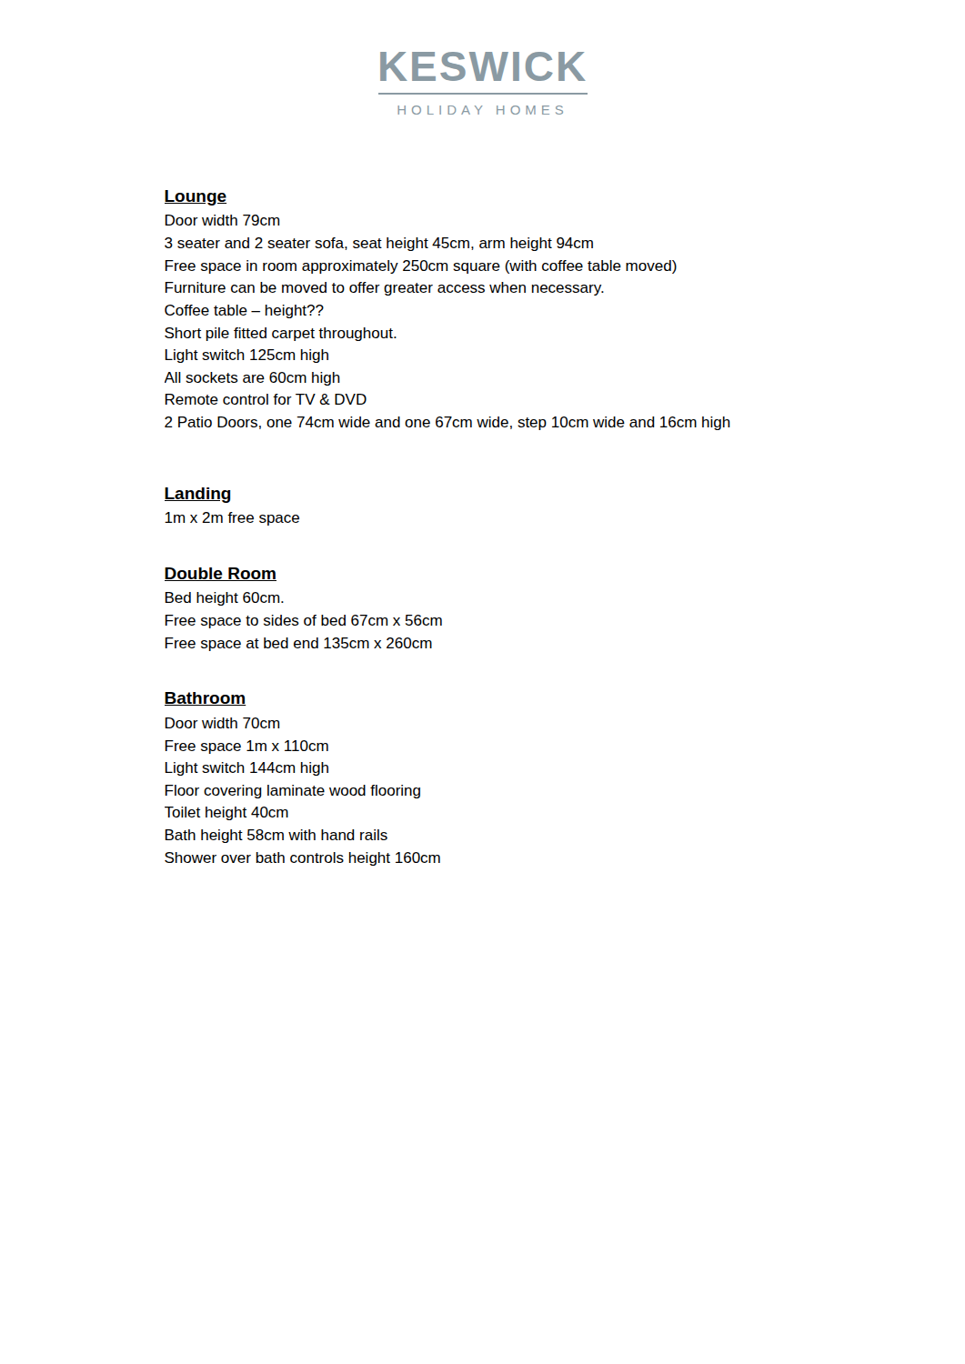KESWICK
HOLIDAY HOMES
Lounge
Door width 79cm
3 seater and 2 seater sofa, seat height 45cm, arm height 94cm
Free space in room approximately 250cm square (with coffee table moved)
Furniture can be moved to offer greater access when necessary.
Coffee table – height??
Short pile fitted carpet throughout.
Light switch 125cm high
All sockets are 60cm high
Remote control for TV & DVD
2 Patio Doors, one 74cm wide and one 67cm wide, step 10cm wide and 16cm high
Landing
1m x 2m free space
Double Room
Bed height 60cm.
Free space to sides of bed 67cm x 56cm
Free space at bed end 135cm x 260cm
Bathroom
Door width 70cm
Free space 1m x 110cm
Light switch 144cm high
Floor covering laminate wood flooring
Toilet height 40cm
Bath height 58cm with hand rails
Shower over bath controls height 160cm